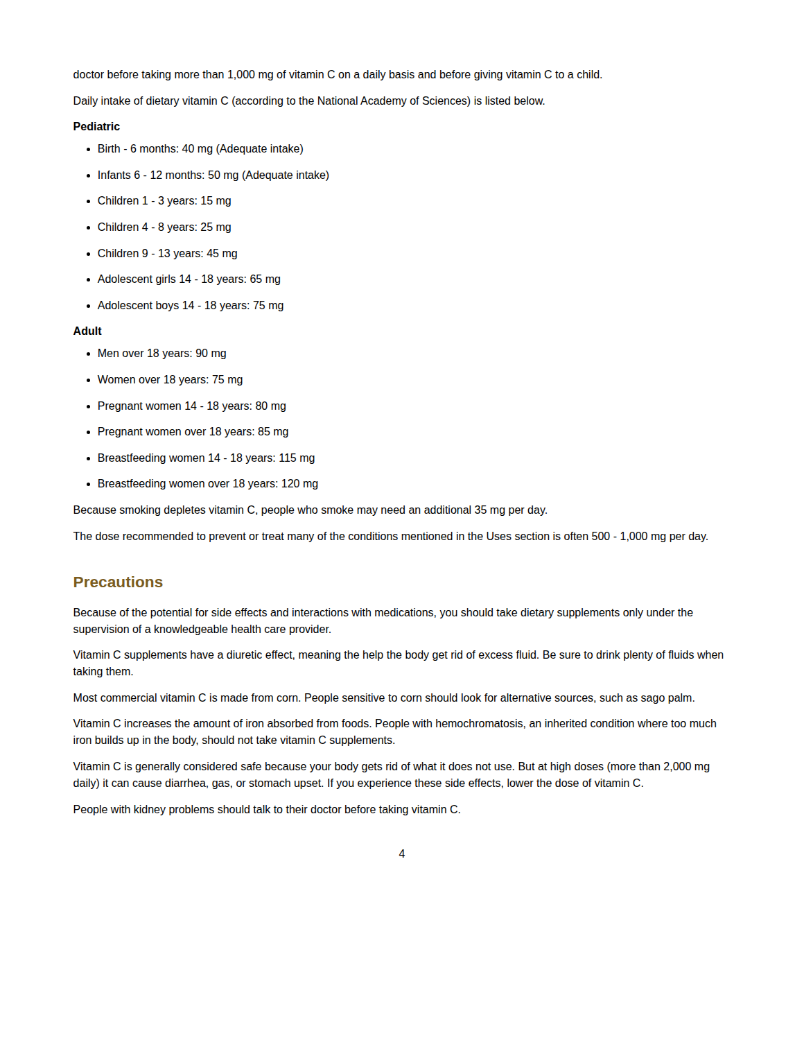doctor before taking more than 1,000 mg of vitamin C on a daily basis and before giving vitamin C to a child.
Daily intake of dietary vitamin C (according to the National Academy of Sciences) is listed below.
Pediatric
Birth - 6 months: 40 mg (Adequate intake)
Infants 6 - 12 months: 50 mg (Adequate intake)
Children 1 - 3 years: 15 mg
Children 4 - 8 years: 25 mg
Children 9 - 13 years: 45 mg
Adolescent girls 14 - 18 years: 65 mg
Adolescent boys 14 - 18 years: 75 mg
Adult
Men over 18 years: 90 mg
Women over 18 years: 75 mg
Pregnant women 14 - 18 years: 80 mg
Pregnant women over 18 years: 85 mg
Breastfeeding women 14 - 18 years: 115 mg
Breastfeeding women over 18 years: 120 mg
Because smoking depletes vitamin C, people who smoke may need an additional 35 mg per day.
The dose recommended to prevent or treat many of the conditions mentioned in the Uses section is often 500 - 1,000 mg per day.
Precautions
Because of the potential for side effects and interactions with medications, you should take dietary supplements only under the supervision of a knowledgeable health care provider.
Vitamin C supplements have a diuretic effect, meaning the help the body get rid of excess fluid. Be sure to drink plenty of fluids when taking them.
Most commercial vitamin C is made from corn. People sensitive to corn should look for alternative sources, such as sago palm.
Vitamin C increases the amount of iron absorbed from foods. People with hemochromatosis, an inherited condition where too much iron builds up in the body, should not take vitamin C supplements.
Vitamin C is generally considered safe because your body gets rid of what it does not use. But at high doses (more than 2,000 mg daily) it can cause diarrhea, gas, or stomach upset. If you experience these side effects, lower the dose of vitamin C.
People with kidney problems should talk to their doctor before taking vitamin C.
4